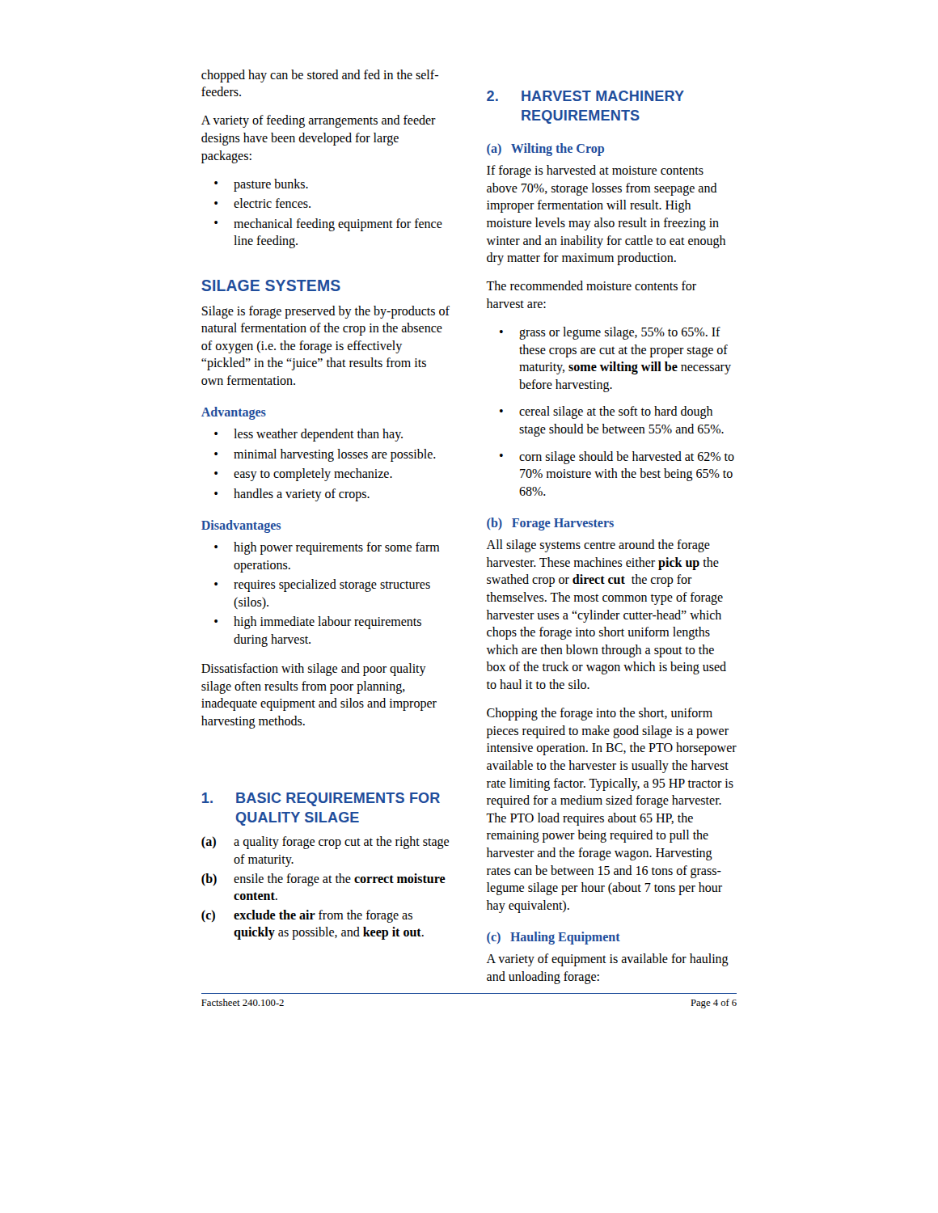chopped hay can be stored and fed in the self-feeders.
A variety of feeding arrangements and feeder designs have been developed for large packages:
pasture bunks.
electric fences.
mechanical feeding equipment for fence line feeding.
SILAGE SYSTEMS
Silage is forage preserved by the by-products of natural fermentation of the crop in the absence of oxygen (i.e. the forage is effectively “pickled” in the “juice” that results from its own fermentation.
Advantages
less weather dependent than hay.
minimal harvesting losses are possible.
easy to completely mechanize.
handles a variety of crops.
Disadvantages
high power requirements for some farm operations.
requires specialized storage structures (silos).
high immediate labour requirements during harvest.
Dissatisfaction with silage and poor quality silage often results from poor planning, inadequate equipment and silos and improper harvesting methods.
1. BASIC REQUIREMENTS FOR QUALITY SILAGE
a quality forage crop cut at the right stage of maturity.
ensile the forage at the correct moisture content.
exclude the air from the forage as quickly as possible, and keep it out.
2. HARVEST MACHINERY REQUIREMENTS
(a) Wilting the Crop
If forage is harvested at moisture contents above 70%, storage losses from seepage and improper fermentation will result. High moisture levels may also result in freezing in winter and an inability for cattle to eat enough dry matter for maximum production.
The recommended moisture contents for harvest are:
grass or legume silage, 55% to 65%. If these crops are cut at the proper stage of maturity, some wilting will be necessary before harvesting.
cereal silage at the soft to hard dough stage should be between 55% and 65%.
corn silage should be harvested at 62% to 70% moisture with the best being 65% to 68%.
(b) Forage Harvesters
All silage systems centre around the forage harvester. These machines either pick up the swathed crop or direct cut the crop for themselves. The most common type of forage harvester uses a “cylinder cutter-head” which chops the forage into short uniform lengths which are then blown through a spout to the box of the truck or wagon which is being used to haul it to the silo.
Chopping the forage into the short, uniform pieces required to make good silage is a power intensive operation. In BC, the PTO horsepower available to the harvester is usually the harvest rate limiting factor. Typically, a 95 HP tractor is required for a medium sized forage harvester. The PTO load requires about 65 HP, the remaining power being required to pull the harvester and the forage wagon. Harvesting rates can be between 15 and 16 tons of grass-legume silage per hour (about 7 tons per hour hay equivalent).
(c) Hauling Equipment
A variety of equipment is available for hauling and unloading forage:
Factsheet 240.100-2 Page 4 of 6